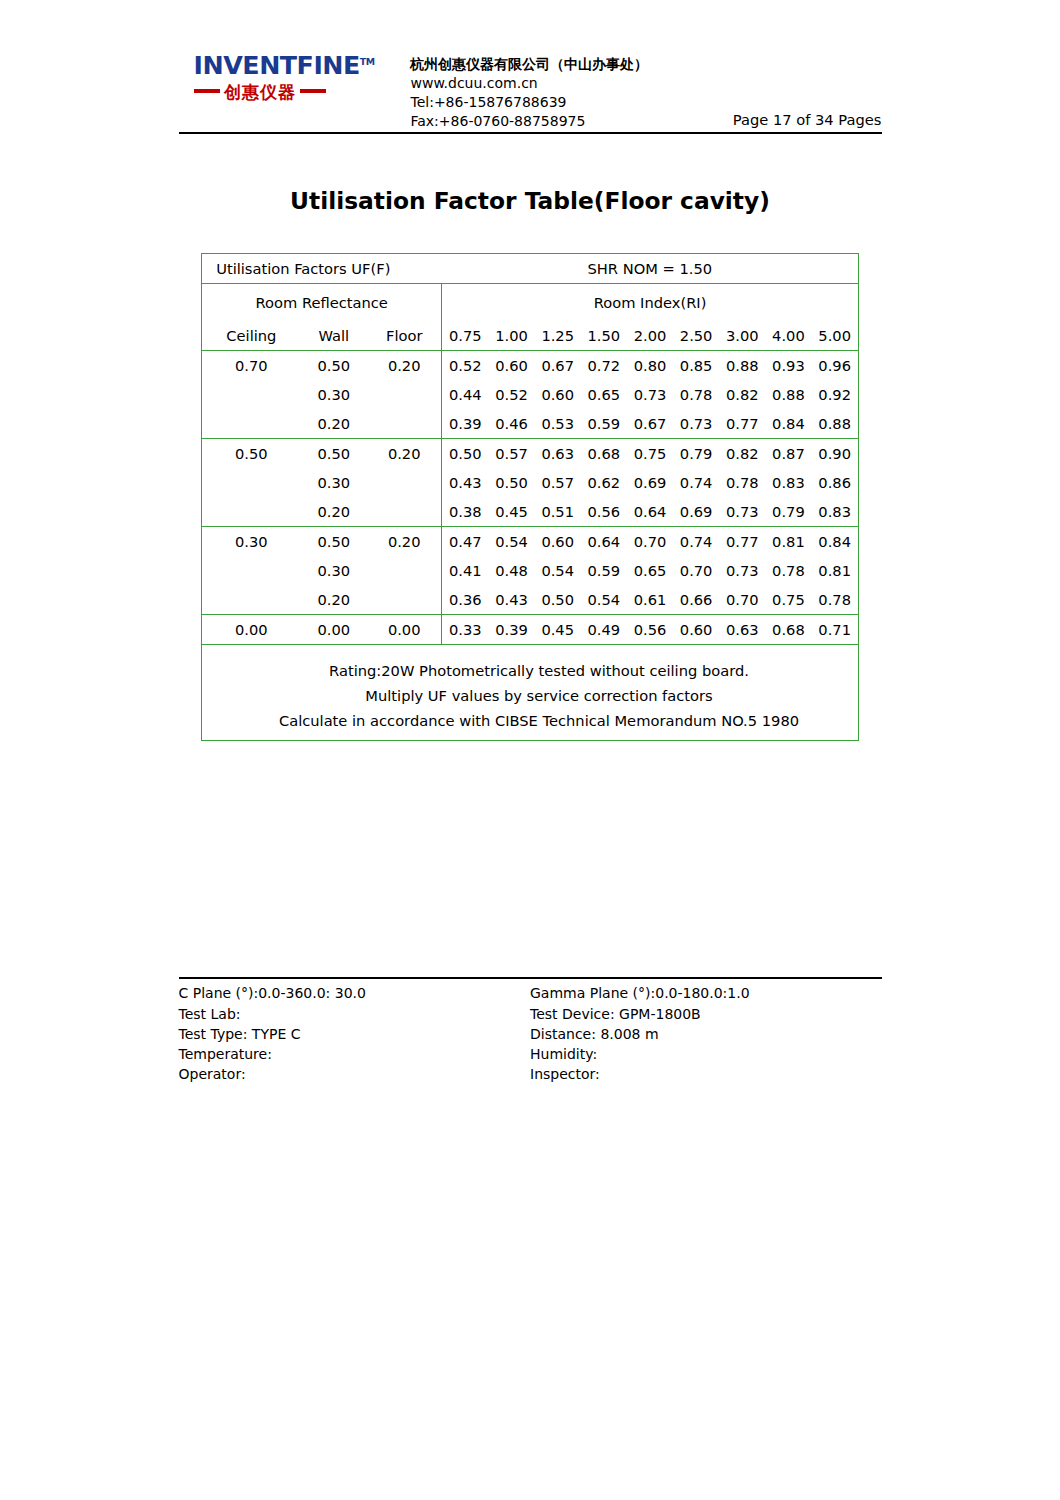INVENT FINETM
创惠仪器
杭州创惠仪器有限公司（中山办事处）
www.dcuu.com.cn
Tel:+86-15876788639
Fax:+86-0760-88758975
Page 17 of 34 Pages
Utilisation Factor Table(Floor cavity)
| Utilisation Factors UF(F) | SHR NOM = 1.50 |
| Room Reflectance | Room Index(RI) |
| Ceiling | Wall | Floor | 0.75 | 1.00 | 1.25 | 1.50 | 2.00 | 2.50 | 3.00 | 4.00 | 5.00 |
| 0.70 | 0.50 | 0.20 | 0.52 | 0.60 | 0.67 | 0.72 | 0.80 | 0.85 | 0.88 | 0.93 | 0.96 |
| | 0.30 | | 0.44 | 0.52 | 0.60 | 0.65 | 0.73 | 0.78 | 0.82 | 0.88 | 0.92 |
| | 0.20 | | 0.39 | 0.46 | 0.53 | 0.59 | 0.67 | 0.73 | 0.77 | 0.84 | 0.88 |
| 0.50 | 0.50 | 0.20 | 0.50 | 0.57 | 0.63 | 0.68 | 0.75 | 0.79 | 0.82 | 0.87 | 0.90 |
| | 0.30 | | 0.43 | 0.50 | 0.57 | 0.62 | 0.69 | 0.74 | 0.78 | 0.83 | 0.86 |
| | 0.20 | | 0.38 | 0.45 | 0.51 | 0.56 | 0.64 | 0.69 | 0.73 | 0.79 | 0.83 |
| 0.30 | 0.50 | 0.20 | 0.47 | 0.54 | 0.60 | 0.64 | 0.70 | 0.74 | 0.77 | 0.81 | 0.84 |
| | 0.30 | | 0.41 | 0.48 | 0.54 | 0.59 | 0.65 | 0.70 | 0.73 | 0.78 | 0.81 |
| | 0.20 | | 0.36 | 0.43 | 0.50 | 0.54 | 0.61 | 0.66 | 0.70 | 0.75 | 0.78 |
| 0.00 | 0.00 | 0.00 | 0.33 | 0.39 | 0.45 | 0.49 | 0.56 | 0.60 | 0.63 | 0.68 | 0.71 |
| Rating:20W Photometrically tested without ceiling board. Multiply UF values by service correction factors Calculate in accordance with CIBSE Technical Memorandum NO.5 1980 |
C Plane (°):0.0-360.0: 30.0
Test Lab:
Test Type: TYPE C
Temperature:
Operator:
Gamma Plane (°):0.0-180.0:1.0
Test Device: GPM-1800B
Distance: 8.008 m
Humidity:
Inspector: